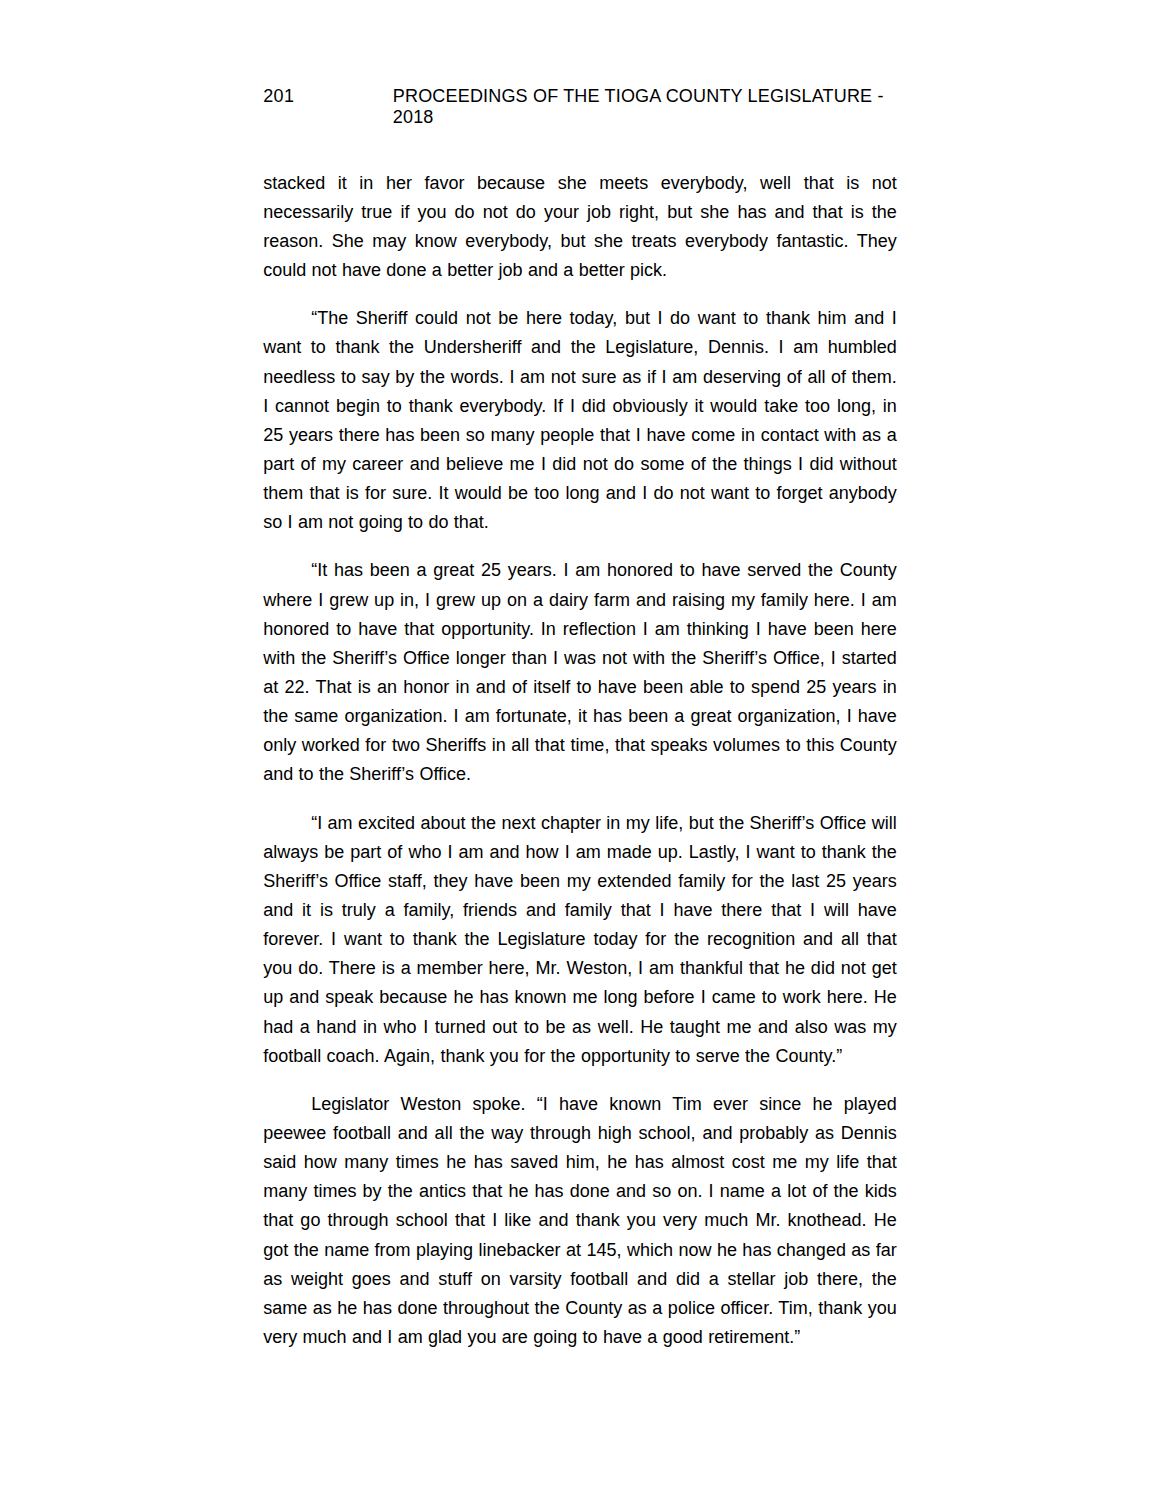201
PROCEEDINGS OF THE TIOGA COUNTY LEGISLATURE - 2018
stacked it in her favor because she meets everybody, well that is not necessarily true if you do not do your job right, but she has and that is the reason. She may know everybody, but she treats everybody fantastic. They could not have done a better job and a better pick.
“The Sheriff could not be here today, but I do want to thank him and I want to thank the Undersheriff and the Legislature, Dennis. I am humbled needless to say by the words. I am not sure as if I am deserving of all of them. I cannot begin to thank everybody. If I did obviously it would take too long, in 25 years there has been so many people that I have come in contact with as a part of my career and believe me I did not do some of the things I did without them that is for sure. It would be too long and I do not want to forget anybody so I am not going to do that.
“It has been a great 25 years. I am honored to have served the County where I grew up in, I grew up on a dairy farm and raising my family here. I am honored to have that opportunity. In reflection I am thinking I have been here with the Sheriff’s Office longer than I was not with the Sheriff’s Office, I started at 22. That is an honor in and of itself to have been able to spend 25 years in the same organization. I am fortunate, it has been a great organization, I have only worked for two Sheriffs in all that time, that speaks volumes to this County and to the Sheriff’s Office.
“I am excited about the next chapter in my life, but the Sheriff’s Office will always be part of who I am and how I am made up. Lastly, I want to thank the Sheriff’s Office staff, they have been my extended family for the last 25 years and it is truly a family, friends and family that I have there that I will have forever. I want to thank the Legislature today for the recognition and all that you do. There is a member here, Mr. Weston, I am thankful that he did not get up and speak because he has known me long before I came to work here. He had a hand in who I turned out to be as well. He taught me and also was my football coach. Again, thank you for the opportunity to serve the County.”
Legislator Weston spoke. “I have known Tim ever since he played peewee football and all the way through high school, and probably as Dennis said how many times he has saved him, he has almost cost me my life that many times by the antics that he has done and so on. I name a lot of the kids that go through school that I like and thank you very much Mr. knothead. He got the name from playing linebacker at 145, which now he has changed as far as weight goes and stuff on varsity football and did a stellar job there, the same as he has done throughout the County as a police officer. Tim, thank you very much and I am glad you are going to have a good retirement.”